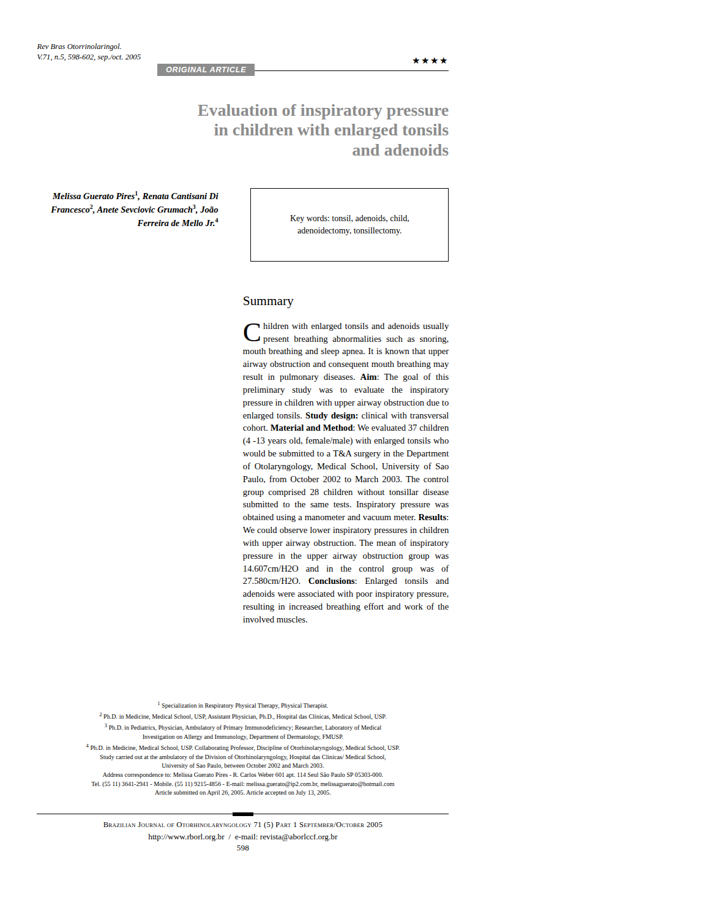Rev Bras Otorrinolaringol. V.71, n.5, 598-602, sep./oct. 2005
ORIGINAL ARTICLE
★★★★
Evaluation of inspiratory pressure in children with enlarged tonsils and adenoids
Melissa Guerato Pires1, Renata Cantisani Di Francesco2, Anete Sevciovic Grumach3, João Ferreira de Mello Jr.4
Key words: tonsil, adenoids, child,
adenoidectomy, tonsillectomy.
Summary
Children with enlarged tonsils and adenoids usually present breathing abnormalities such as snoring, mouth breathing and sleep apnea. It is known that upper airway obstruction and consequent mouth breathing may result in pulmonary diseases. Aim: The goal of this preliminary study was to evaluate the inspiratory pressure in children with upper airway obstruction due to enlarged tonsils. Study design: clinical with transversal cohort. Material and Method: We evaluated 37 children (4 -13 years old, female/male) with enlarged tonsils who would be submitted to a T&A surgery in the Department of Otolaryngology, Medical School, University of Sao Paulo, from October 2002 to March 2003. The control group comprised 28 children without tonsillar disease submitted to the same tests. Inspiratory pressure was obtained using a manometer and vacuum meter. Results: We could observe lower inspiratory pressures in children with upper airway obstruction. The mean of inspiratory pressure in the upper airway obstruction group was 14.607cm/H2O and in the control group was of 27.580cm/H2O. Conclusions: Enlarged tonsils and adenoids were associated with poor inspiratory pressure, resulting in increased breathing effort and work of the involved muscles.
1 Specialization in Respiratory Physical Therapy, Physical Therapist.
2 Ph.D. in Medicine, Medical School, USP, Assistant Physician, Ph.D., Hospital das Clínicas, Medical School, USP.
3 Ph.D. in Pediatrics, Physician, Ambulatory of Primary Immunodeficiency; Researcher, Laboratory of Medical
Investigation on Allergy and Immunology, Department of Dermatology, FMUSP.
4 Ph.D. in Medicine, Medical School, USP. Collaborating Professor, Discipline of Otorhinolaryngology, Medical School, USP.
Study carried out at the ambulatory of the Division of Otorhinolaryngology, Hospital das Clinicas/ Medical School,
University of Sao Paulo, between October 2002 and March 2003.
Address correspondence to: Melissa Guerato Pires - R. Carlos Weber 601 apt. 114 Seul São Paulo SP 05303-000.
Tel. (55 11) 3641-2941 - Mobile. (55 11) 9215-4856 - E-mail: melissa.guerato@ip2.com.br, melissaguerato@hotmail.com
Article submitted on April 26, 2005. Article accepted on July 13, 2005.
Brazilian Journal of Otorhinolaryngology 71 (5) Part 1 September/October 2005
http://www.rborl.org.br / e-mail: revista@aborlccf.org.br
598